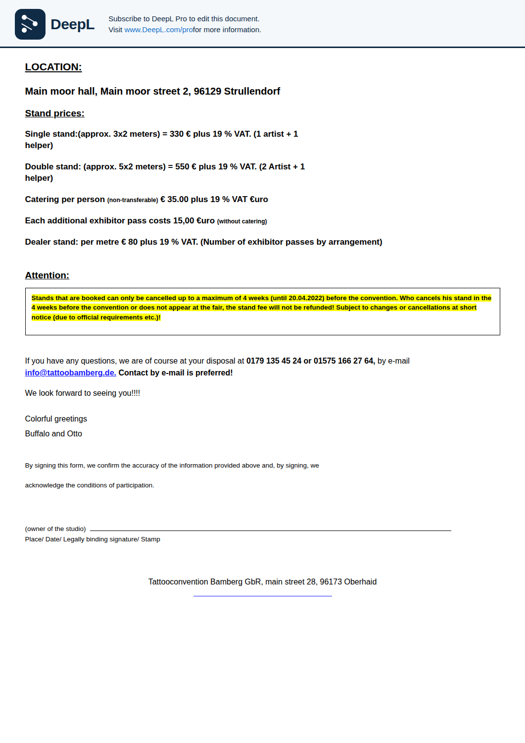DeepL
Subscribe to DeepL Pro to edit this document.
Visit www.DeepL.com/profor more information.
LOCATION:
Main moor hall, Main moor street 2, 96129 Strullendorf
Stand prices:
Single stand:(approx. 3x2 meters) = 330 € plus 19 % VAT. (1 artist + 1
helper)
Double stand: (approx. 5x2 meters) = 550 € plus 19 % VAT. (2 Artist + 1
helper)
Catering per person (non-transferable) € 35.00 plus 19 % VAT €uro
Each additional exhibitor pass costs 15,00 €uro (without catering)
Dealer stand: per metre € 80 plus 19 % VAT. (Number of exhibitor passes by arrangement)
Attention:
Stands that are booked can only be cancelled up to a maximum of 4 weeks (until 20.04.2022) before the convention. Who cancels his stand in the 4 weeks before the convention or does not appear at the fair, the stand fee will not be refunded! Subject to changes or cancellations at short notice (due to official requirements etc.)!
If you have any questions, we are of course at your disposal at 0179 135 45 24 or 01575 166 27 64, by e-mail info@tattoobamberg.de. Contact by e-mail is preferred!
We look forward to seeing you!!!!
Colorful greetings
Buffalo and Otto
By signing this form, we confirm the accuracy of the information provided above and, by signing, we
acknowledge the conditions of participation.
(owner of the studio)
Place/ Date/ Legally binding signature/ Stamp
Tattooconvention Bamberg GbR, main street 28, 96173 Oberhaid